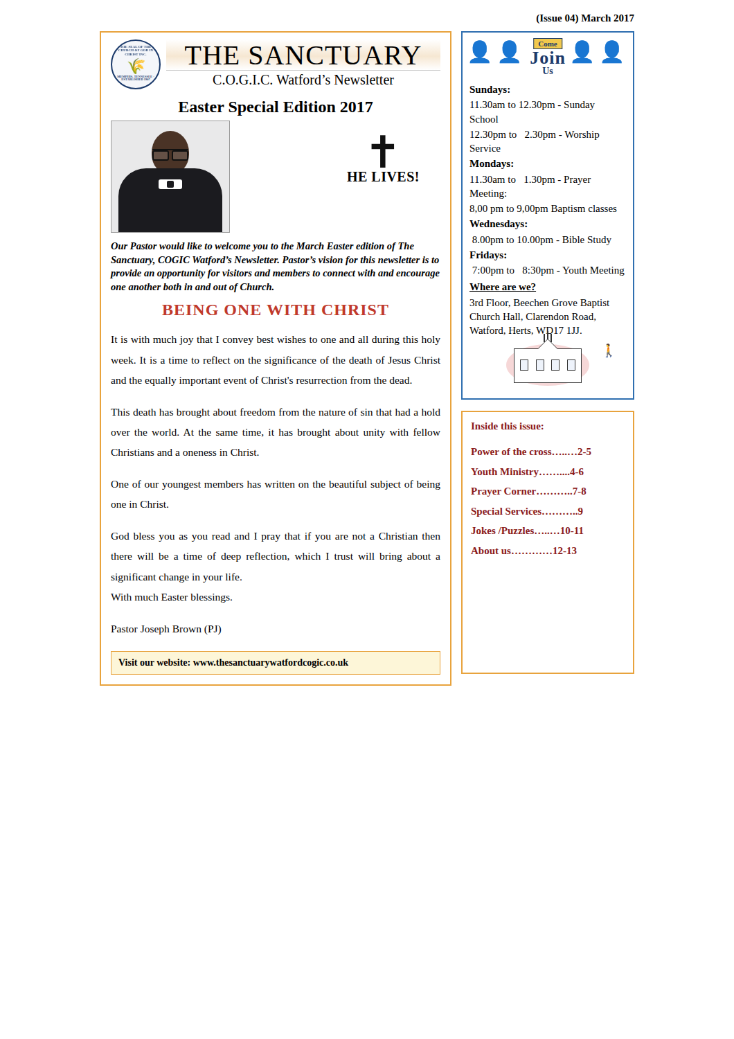(Issue 04) March 2017
THE SEAL OF THE CHURCH OF GOD IN CHRIST INC. 🌾 MEMPHIS, TENNESSEE · ESTABLISHED 1907
THE SANCTUARY
C.O.G.I.C. Watford’s Newsletter
Easter Special Edition 2017
✝
HE LIVES!
Our Pastor would like to welcome you to the March Easter edition of The Sanctuary, COGIC Watford’s Newsletter. Pastor’s vision for this newsletter is to provide an opportunity for visitors and members to connect with and encourage one another both in and out of Church.
BEING ONE WITH CHRIST
It is with much joy that I convey best wishes to one and all during this holy week. It is a time to reflect on the significance of the death of Jesus Christ and the equally important event of Christ's resurrection from the dead.
This death has brought about freedom from the nature of sin that had a hold over the world. At the same time, it has brought about unity with fellow Christians and a oneness in Christ.
One of our youngest members has written on the beautiful subject of being one in Christ.
God bless you as you read and I pray that if you are not a Christian then there will be a time of deep reflection, which I trust will bring about a significant change in your life.
With much Easter blessings.
Pastor Joseph Brown (PJ)
Visit our website: www.thesanctuarywatfordcogic.co.uk
👤👤 👤👤 Come Join Us
Sundays:
11.30am to 12.30pm - Sunday School
12.30pm to 2.30pm - Worship Service
Mondays:
11.30am to 1.30pm - Prayer Meeting:
8,00 pm to 9,00pm Baptism classes
Wednesdays:
8.00pm to 10.00pm - Bible Study
Fridays:
7:00pm to 8:30pm - Youth Meeting
Where are we?
3rd Floor, Beechen Grove Baptist Church Hall, Clarendon Road, Watford, Herts, WD17 1JJ.
🚶
Inside this issue:
Power of the cross…..…2-5
Youth Ministry……....4-6
Prayer Corner………..7-8
Special Services………..9
Jokes /Puzzles…..…10-11
About us…………12-13